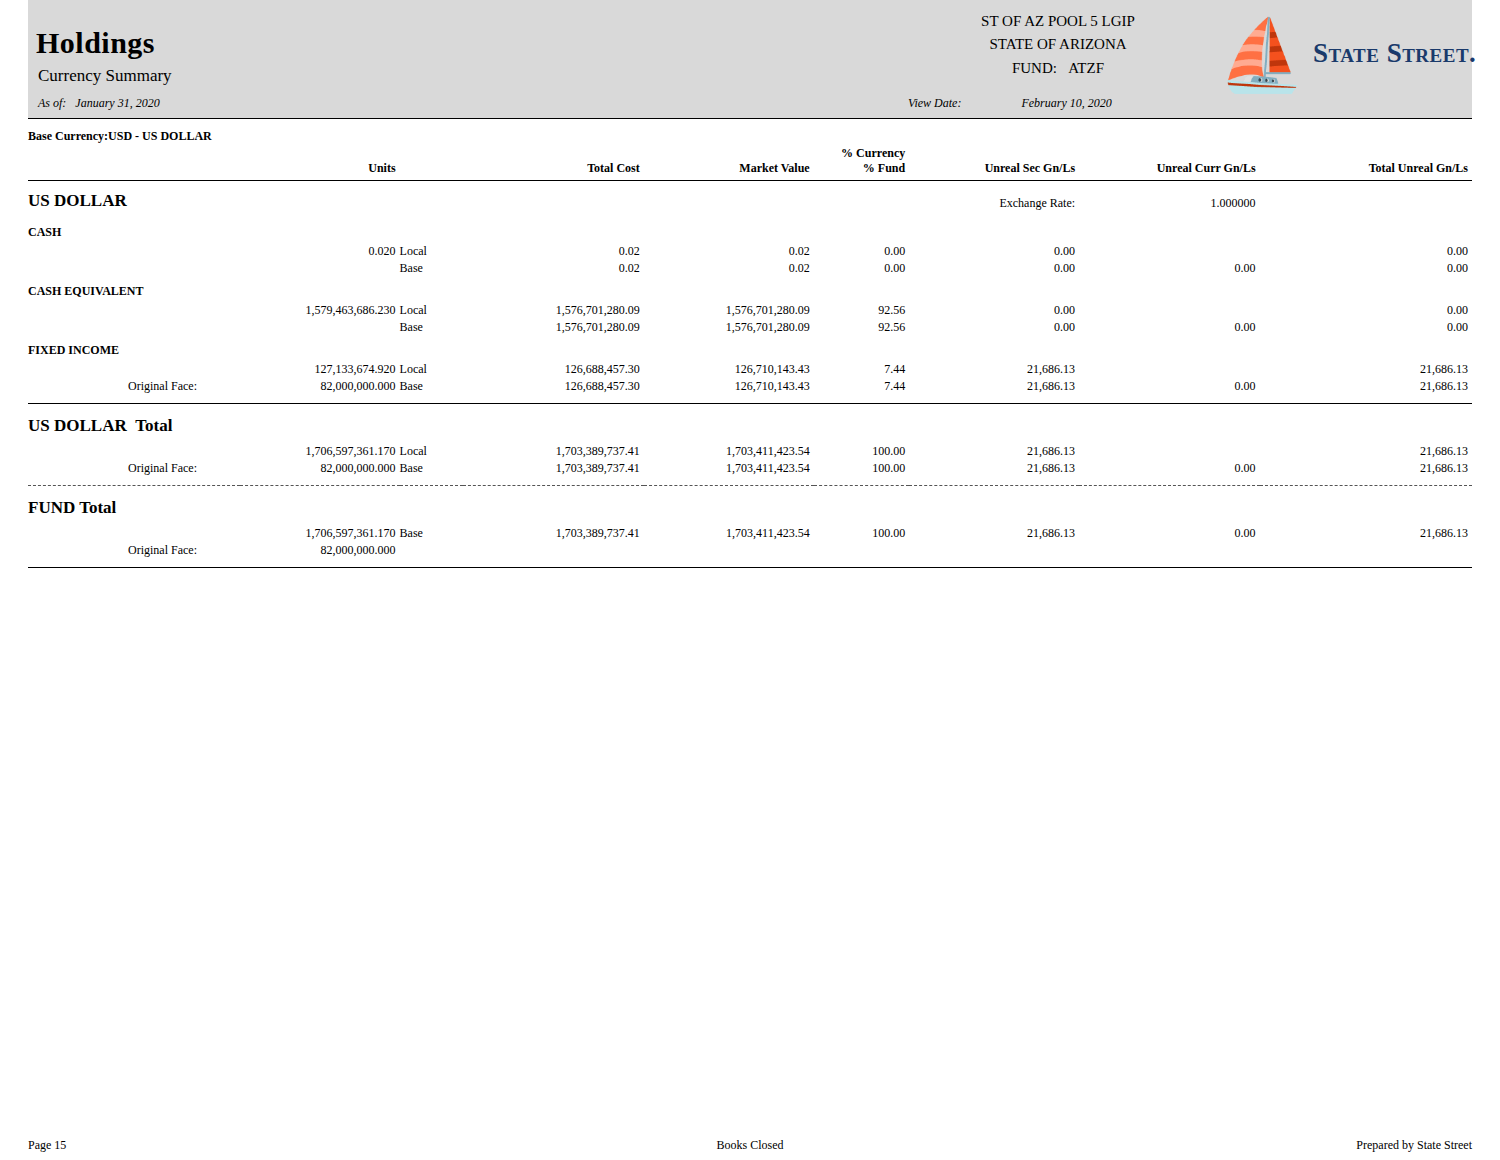Holdings
Currency Summary
As of: January 31, 2020
ST OF AZ POOL 5 LGIP
STATE OF ARIZONA
FUND: ATZF
View Date: February 10, 2020
⛵
State Street.
| Base Currency:USD - US DOLLAR | | | | |
| | | | | | % Currency | | | |
| | Units | | Total Cost | Market Value | % Fund | Unreal Sec Gn/Ls | Unreal Curr Gn/Ls | Total Unreal Gn/Ls |
| US DOLLAR | | | | | | Exchange Rate: | 1.000000 | |
| CASH | | | | | | | | |
| | 0.020 | Local | 0.02 | 0.02 | 0.00 | 0.00 | | 0.00 |
| | | Base | 0.02 | 0.02 | 0.00 | 0.00 | 0.00 | 0.00 |
| CASH EQUIVALENT | | | | | | | | |
| | 1,579,463,686.230 | Local | 1,576,701,280.09 | 1,576,701,280.09 | 92.56 | 0.00 | | 0.00 |
| | | Base | 1,576,701,280.09 | 1,576,701,280.09 | 92.56 | 0.00 | 0.00 | 0.00 |
| FIXED INCOME | | | | | | | | |
| | 127,133,674.920 | Local | 126,688,457.30 | 126,710,143.43 | 7.44 | 21,686.13 | | 21,686.13 |
| Original Face: | 82,000,000.000 | Base | 126,688,457.30 | 126,710,143.43 | 7.44 | 21,686.13 | 0.00 | 21,686.13 |
| US DOLLAR Total | | | | | | | | |
| | 1,706,597,361.170 | Local | 1,703,389,737.41 | 1,703,411,423.54 | 100.00 | 21,686.13 | | 21,686.13 |
| Original Face: | 82,000,000.000 | Base | 1,703,389,737.41 | 1,703,411,423.54 | 100.00 | 21,686.13 | 0.00 | 21,686.13 |
| FUND Total | | | | | | | | |
| | 1,706,597,361.170 | Base | 1,703,389,737.41 | 1,703,411,423.54 | 100.00 | 21,686.13 | 0.00 | 21,686.13 |
| Original Face: | 82,000,000.000 | | | | | | | |
Page 15 Books Closed Prepared by State Street